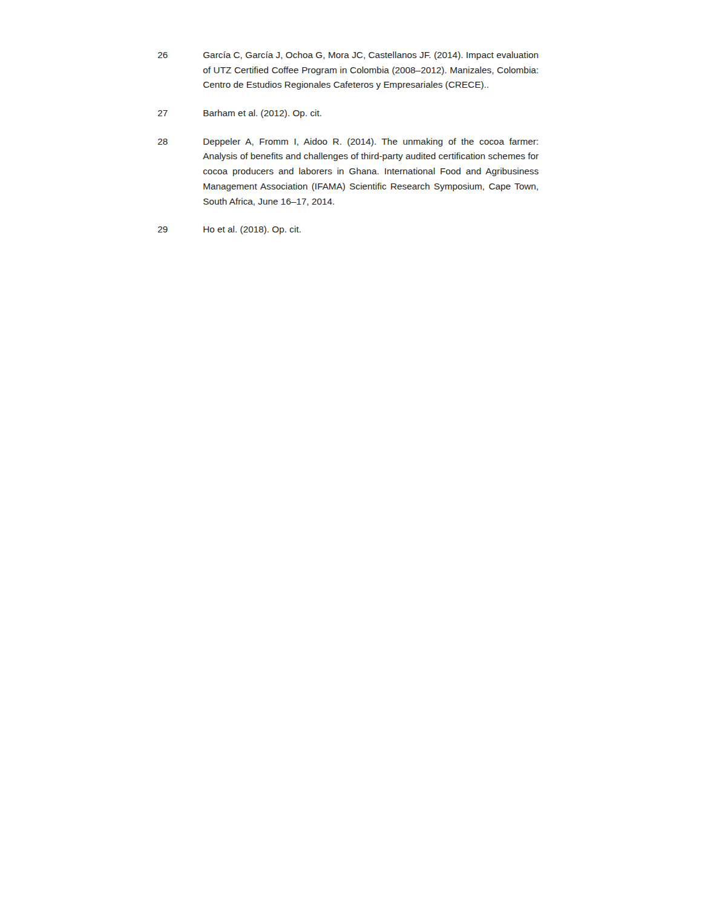García C, García J, Ochoa G, Mora JC, Castellanos JF. (2014). Impact evaluation of UTZ Certified Coffee Program in Colombia (2008–2012). Manizales, Colombia: Centro de Estudios Regionales Cafeteros y Empresariales (CRECE)..
Barham et al. (2012). Op. cit.
Deppeler A, Fromm I, Aidoo R. (2014). The unmaking of the cocoa farmer: Analysis of benefits and challenges of third‑party audited certification schemes for cocoa producers and laborers in Ghana. International Food and Agribusiness Management Association (IFAMA) Scientific Research Symposium, Cape Town, South Africa, June 16–17, 2014.
Ho et al. (2018). Op. cit.